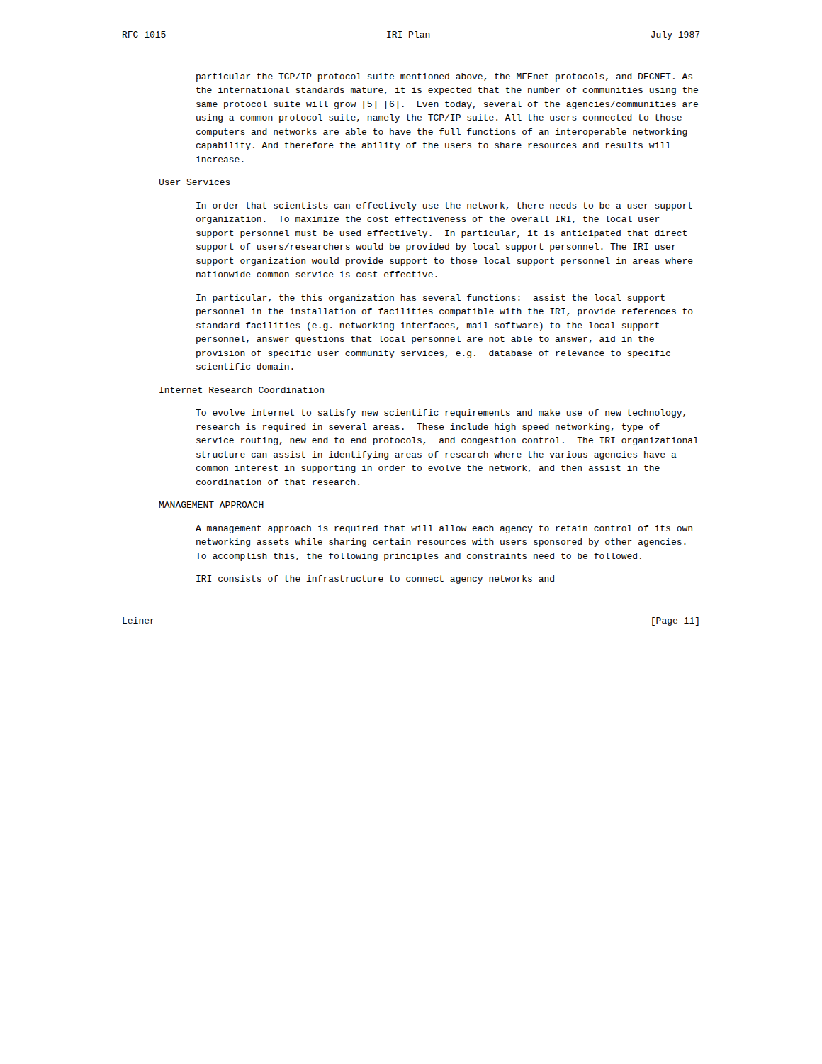RFC 1015 IRI Plan July 1987
particular the TCP/IP protocol suite mentioned above, the MFEnet protocols, and DECNET. As the international standards mature, it is expected that the number of communities using the same protocol suite will grow [5] [6]. Even today, several of the agencies/communities are using a common protocol suite, namely the TCP/IP suite. All the users connected to those computers and networks are able to have the full functions of an interoperable networking capability. And therefore the ability of the users to share resources and results will increase.
User Services
In order that scientists can effectively use the network, there needs to be a user support organization. To maximize the cost effectiveness of the overall IRI, the local user support personnel must be used effectively. In particular, it is anticipated that direct support of users/researchers would be provided by local support personnel. The IRI user support organization would provide support to those local support personnel in areas where nationwide common service is cost effective.
In particular, the this organization has several functions: assist the local support personnel in the installation of facilities compatible with the IRI, provide references to standard facilities (e.g. networking interfaces, mail software) to the local support personnel, answer questions that local personnel are not able to answer, aid in the provision of specific user community services, e.g. database of relevance to specific scientific domain.
Internet Research Coordination
To evolve internet to satisfy new scientific requirements and make use of new technology, research is required in several areas. These include high speed networking, type of service routing, new end to end protocols, and congestion control. The IRI organizational structure can assist in identifying areas of research where the various agencies have a common interest in supporting in order to evolve the network, and then assist in the coordination of that research.
MANAGEMENT APPROACH
A management approach is required that will allow each agency to retain control of its own networking assets while sharing certain resources with users sponsored by other agencies. To accomplish this, the following principles and constraints need to be followed.
IRI consists of the infrastructure to connect agency networks and
Leiner [Page 11]